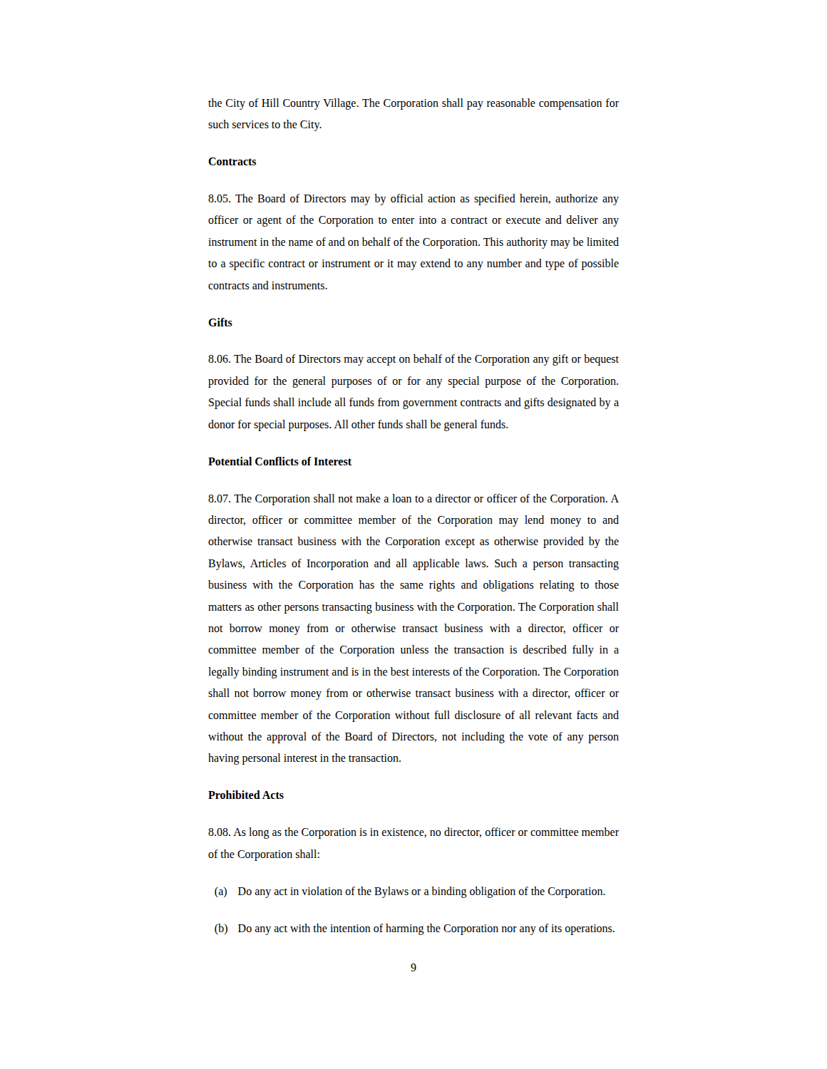the City of Hill Country Village. The Corporation shall pay reasonable compensation for such services to the City.
Contracts
8.05. The Board of Directors may by official action as specified herein, authorize any officer or agent of the Corporation to enter into a contract or execute and deliver any instrument in the name of and on behalf of the Corporation. This authority may be limited to a specific contract or instrument or it may extend to any number and type of possible contracts and instruments.
Gifts
8.06. The Board of Directors may accept on behalf of the Corporation any gift or bequest provided for the general purposes of or for any special purpose of the Corporation. Special funds shall include all funds from government contracts and gifts designated by a donor for special purposes. All other funds shall be general funds.
Potential Conflicts of Interest
8.07. The Corporation shall not make a loan to a director or officer of the Corporation. A director, officer or committee member of the Corporation may lend money to and otherwise transact business with the Corporation except as otherwise provided by the Bylaws, Articles of Incorporation and all applicable laws. Such a person transacting business with the Corporation has the same rights and obligations relating to those matters as other persons transacting business with the Corporation. The Corporation shall not borrow money from or otherwise transact business with a director, officer or committee member of the Corporation unless the transaction is described fully in a legally binding instrument and is in the best interests of the Corporation. The Corporation shall not borrow money from or otherwise transact business with a director, officer or committee member of the Corporation without full disclosure of all relevant facts and without the approval of the Board of Directors, not including the vote of any person having personal interest in the transaction.
Prohibited Acts
8.08. As long as the Corporation is in existence, no director, officer or committee member of the Corporation shall:
(a) Do any act in violation of the Bylaws or a binding obligation of the Corporation.
(b) Do any act with the intention of harming the Corporation nor any of its operations.
9